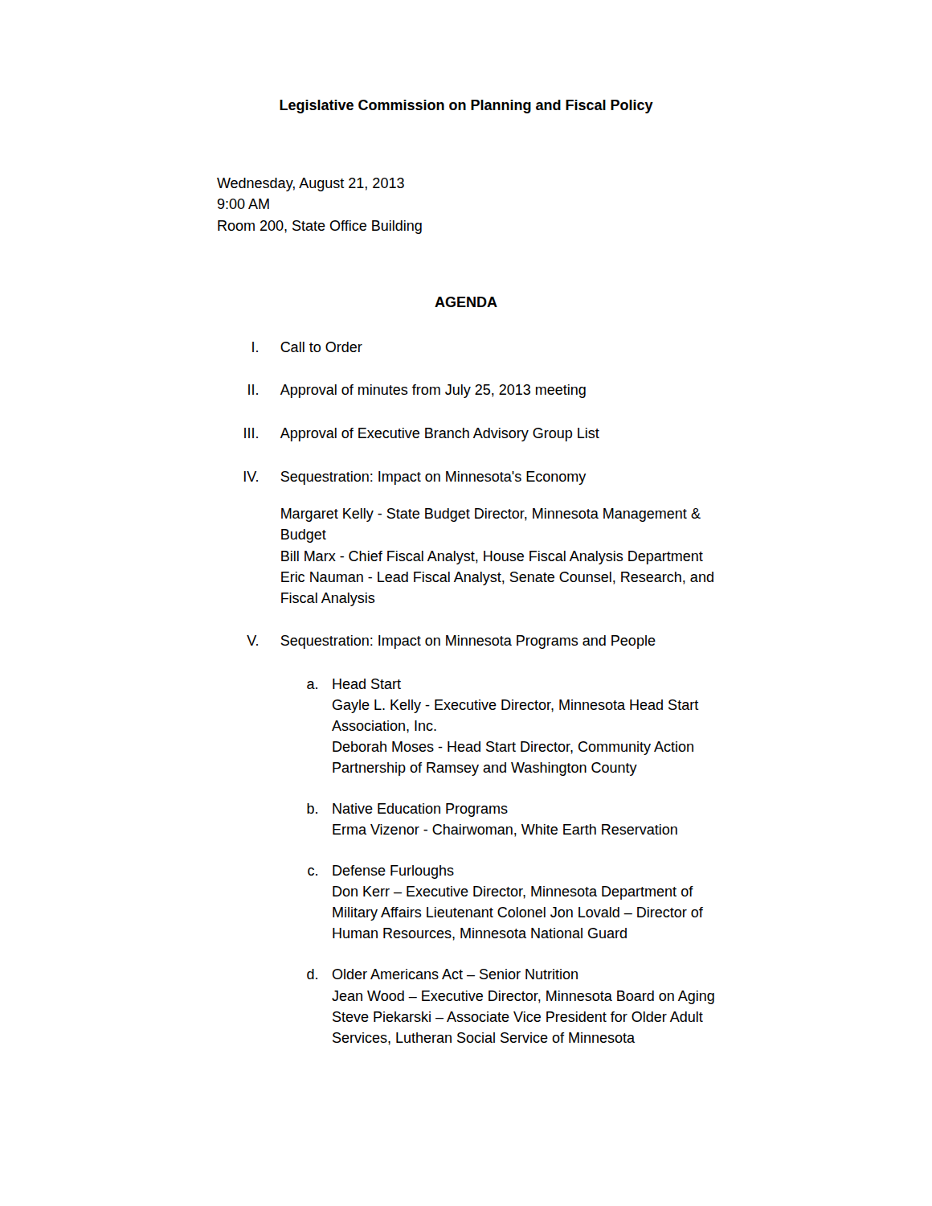Legislative Commission on Planning and Fiscal Policy
Wednesday, August 21, 2013
9:00 AM
Room 200, State Office Building
AGENDA
Call to Order
Approval of minutes from July 25, 2013 meeting
Approval of Executive Branch Advisory Group List
Sequestration: Impact on Minnesota's Economy
Margaret Kelly - State Budget Director, Minnesota Management & Budget
Bill Marx - Chief Fiscal Analyst, House Fiscal Analysis Department
Eric Nauman - Lead Fiscal Analyst, Senate Counsel, Research, and Fiscal Analysis
Sequestration: Impact on Minnesota Programs and People
Head Start
Gayle L. Kelly - Executive Director, Minnesota Head Start Association, Inc.
Deborah Moses - Head Start Director, Community Action Partnership of Ramsey and Washington County
Native Education Programs
Erma Vizenor - Chairwoman, White Earth Reservation
Defense Furloughs
Don Kerr – Executive Director, Minnesota Department of Military Affairs Lieutenant Colonel Jon Lovald – Director of Human Resources, Minnesota National Guard
Older Americans Act – Senior Nutrition
Jean Wood – Executive Director, Minnesota Board on Aging
Steve Piekarski – Associate Vice President for Older Adult Services, Lutheran Social Service of Minnesota